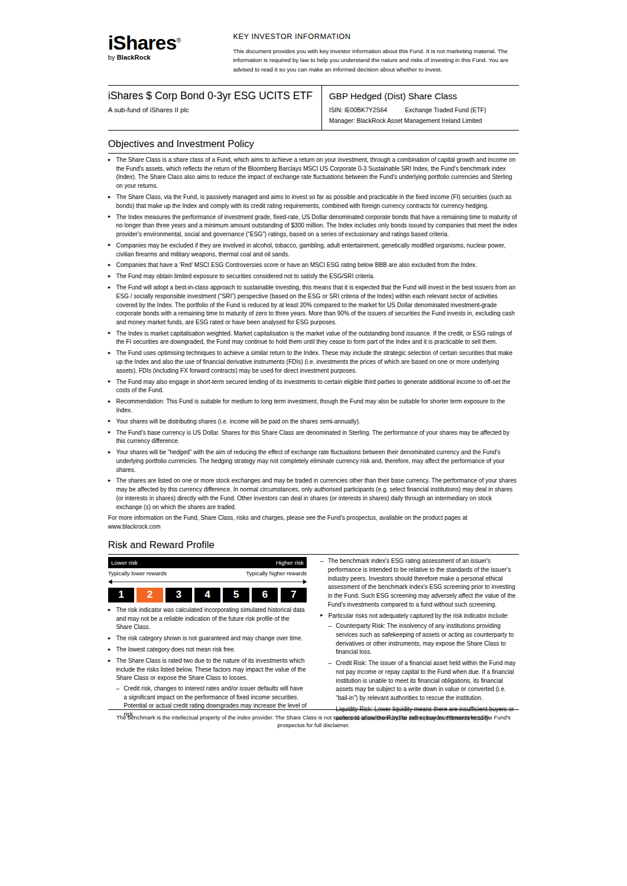iShares®
by BlackRock
KEY INVESTOR INFORMATION
This document provides you with key investor information about this Fund. It is not marketing material. The information is required by law to help you understand the nature and risks of investing in this Fund. You are advised to read it so you can make an informed decision about whether to invest.
iShares $ Corp Bond 0-3yr ESG UCITS ETF
A sub-fund of iShares II plc
GBP Hedged (Dist) Share Class
ISIN: IE00BK7Y2S64 Exchange Traded Fund (ETF)
Manager: BlackRock Asset Management Ireland Limited
Objectives and Investment Policy
The Share Class is a share class of a Fund, which aims to achieve a return on your investment, through a combination of capital growth and income on the Fund's assets, which reflects the return of the Bloomberg Barclays MSCI US Corporate 0-3 Sustainable SRI Index, the Fund's benchmark index (Index). The Share Class also aims to reduce the impact of exchange rate fluctuations between the Fund's underlying portfolio currencies and Sterling on your returns.
The Share Class, via the Fund, is passively managed and aims to invest so far as possible and practicable in the fixed income (FI) securities (such as bonds) that make up the Index and comply with its credit rating requirements, combined with foreign currency contracts for currency hedging.
The Index measures the performance of investment grade, fixed-rate, US Dollar denominated corporate bonds that have a remaining time to maturity of no longer than three years and a minimum amount outstanding of $300 million. The Index includes only bonds issued by companies that meet the index provider's environmental, social and governance (“ESG”) ratings, based on a series of exclusionary and ratings based criteria.
Companies may be excluded if they are involved in alcohol, tobacco, gambling, adult entertainment, genetically modified organisms, nuclear power, civilian firearms and military weapons, thermal coal and oil sands.
Companies that have a ‘Red’ MSCI ESG Controversies score or have an MSCI ESG rating below BBB are also excluded from the Index.
The Fund may obtain limited exposure to securities considered not to satisfy the ESG/SRI criteria.
The Fund will adopt a best-in-class approach to sustainable investing, this means that it is expected that the Fund will invest in the best issuers from an ESG / socially responsible investment (“SRI”) perspective (based on the ESG or SRI criteria of the Index) within each relevant sector of activities covered by the Index. The portfolio of the Fund is reduced by at least 20% compared to the market for US Dollar denominated investment-grade corporate bonds with a remaining time to maturity of zero to three years. More than 90% of the issuers of securities the Fund invests in, excluding cash and money market funds, are ESG rated or have been analysed for ESG purposes.
The Index is market capitalisation weighted. Market capitalisation is the market value of the outstanding bond issuance. If the credit, or ESG ratings of the FI securities are downgraded, the Fund may continue to hold them until they cease to form part of the Index and it is practicable to sell them.
The Fund uses optimising techniques to achieve a similar return to the Index. These may include the strategic selection of certain securities that make up the Index and also the use of financial derivative instruments (FDIs) (i.e. investments the prices of which are based on one or more underlying assets). FDIs (including FX forward contracts) may be used for direct investment purposes.
The Fund may also engage in short-term secured lending of its investments to certain eligible third parties to generate additional income to off-set the costs of the Fund.
Recommendation: This Fund is suitable for medium to long term investment, though the Fund may also be suitable for shorter term exposure to the Index.
Your shares will be distributing shares (i.e. income will be paid on the shares semi-annually).
The Fund's base currency is US Dollar. Shares for this Share Class are denominated in Sterling. The performance of your shares may be affected by this currency difference.
Your shares will be “hedged” with the aim of reducing the effect of exchange rate fluctuations between their denominated currency and the Fund's underlying portfolio currencies. The hedging strategy may not completely eliminate currency risk and, therefore, may affect the performance of your shares.
The shares are listed on one or more stock exchanges and may be traded in currencies other than their base currency. The performance of your shares may be affected by this currency difference. In normal circumstances, only authorised participants (e.g. select financial institutions) may deal in shares (or interests in shares) directly with the Fund. Other investors can deal in shares (or interests in shares) daily through an intermediary on stock exchange (s) on which the shares are traded.
For more information on the Fund, Share Class, risks and charges, please see the Fund's prospectus, available on the product pages at www.blackrock.com
Risk and Reward Profile
Lower risk Higher risk
Typically lower rewards Typically higher rewards
1
2
3
4
5
6
7
The risk indicator was calculated incorporating simulated historical data and may not be a reliable indication of the future risk profile of the Share Class.
The risk category shown is not guaranteed and may change over time.
The lowest category does not mean risk free.
The Share Class is rated two due to the nature of its investments which include the risks listed below. These factors may impact the value of the Share Class or expose the Share Class to losses.
Credit risk, changes to interest rates and/or issuer defaults will have a significant impact on the performance of fixed income securities. Potential or actual credit rating downgrades may increase the level of risk.
The benchmark index's ESG rating assessment of an issuer's performance is intended to be relative to the standards of the issuer's industry peers. Investors should therefore make a personal ethical assessment of the benchmark index's ESG screening prior to investing in the Fund. Such ESG screening may adversely affect the value of the Fund's investments compared to a fund without such screening.
Particular risks not adequately captured by the risk indicator include:
Counterparty Risk: The insolvency of any institutions providing services such as safekeeping of assets or acting as counterparty to derivatives or other instruments, may expose the Share Class to financial loss.
Credit Risk: The issuer of a financial asset held within the Fund may not pay income or repay capital to the Fund when due. If a financial institution is unable to meet its financial obligations, its financial assets may be subject to a write down in value or converted (i.e. “bail-in”) by relevant authorities to rescue the institution.
Liquidity Risk: Lower liquidity means there are insufficient buyers or sellers to allow the Fund to sell or buy investments readily.
The benchmark is the intellectual property of the index provider. The Share Class is not sponsored or endorsed by the index provider. Please refer to the Fund's prospectus for full disclaimer.